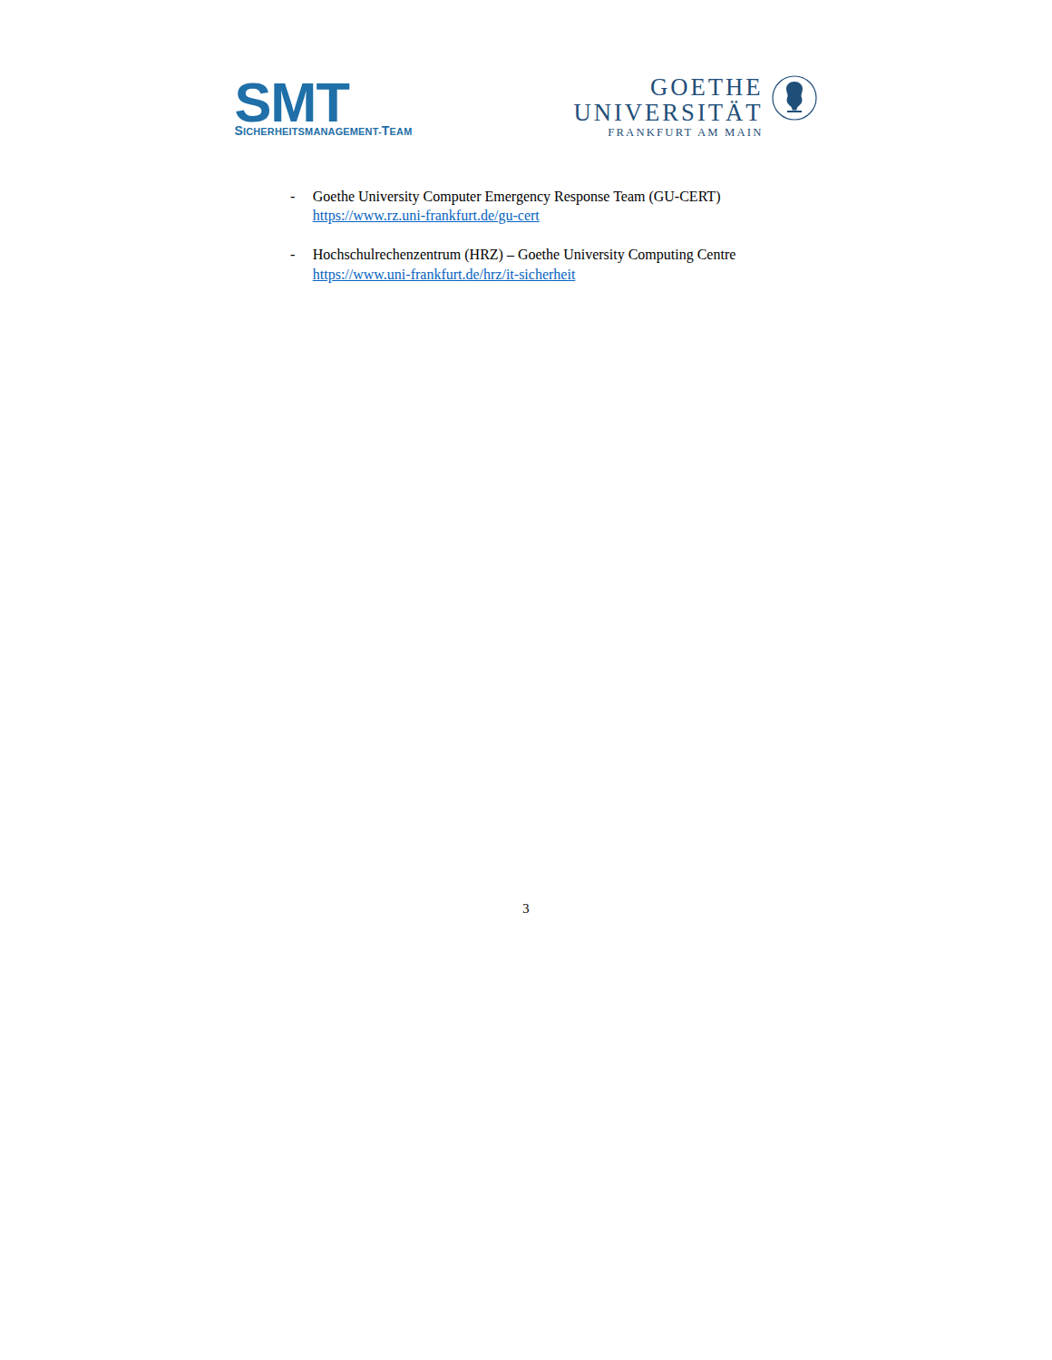SMT SICHERHEITSMANAGEMENT-TEAM
GOETHE UNIVERSITÄT FRANKFURT AM MAIN
Goethe University Computer Emergency Response Team (GU-CERT)
https://www.rz.uni-frankfurt.de/gu-cert
Hochschulrechenzentrum (HRZ) – Goethe University Computing Centre
https://www.uni-frankfurt.de/hrz/it-sicherheit
3